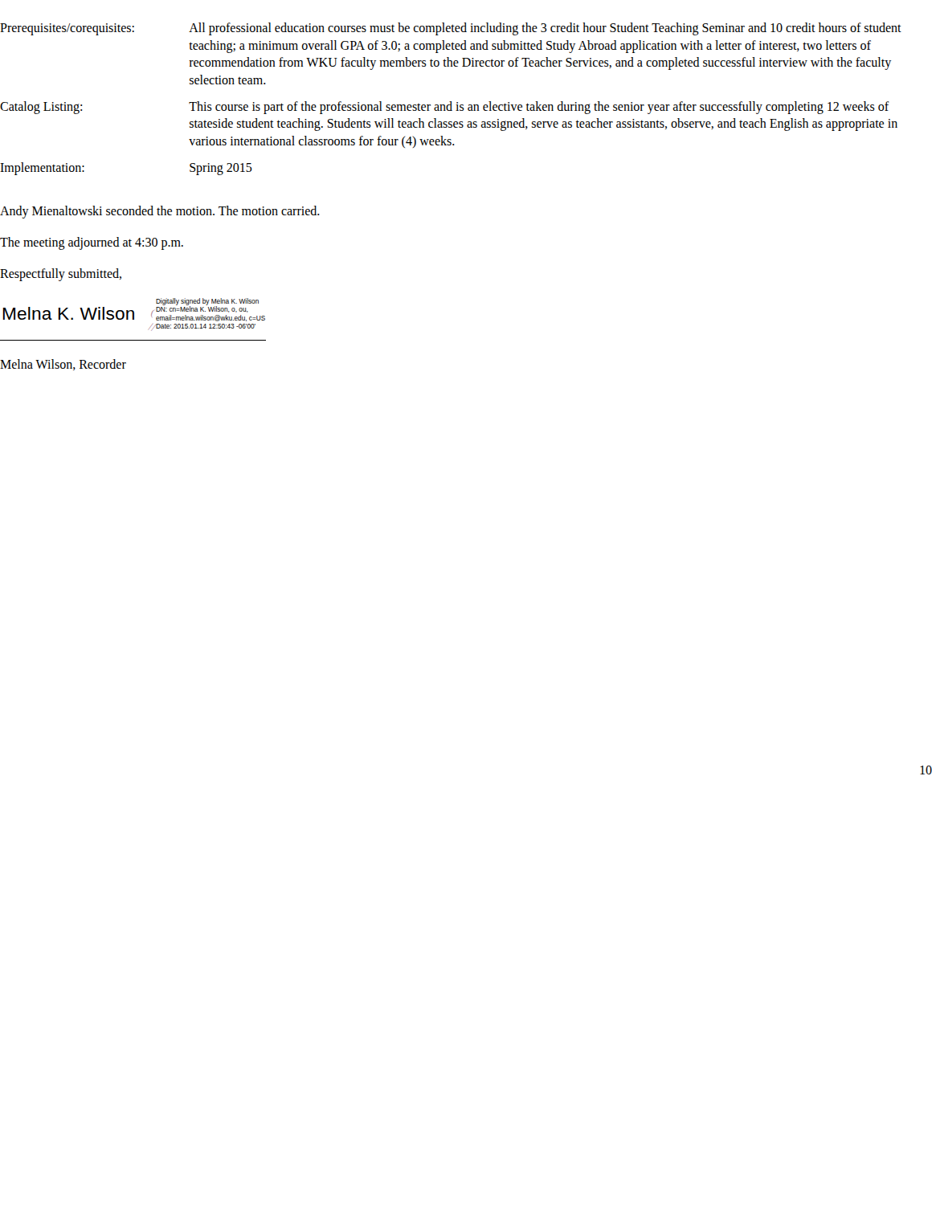| Prerequisites/corequisites: | All professional education courses must be completed including the 3 credit hour Student Teaching Seminar and 10 credit hours of student teaching; a minimum overall GPA of 3.0; a completed and submitted Study Abroad application with a letter of interest, two letters of recommendation from WKU faculty members to the Director of Teacher Services, and a completed successful interview with the faculty selection team. |
| Catalog Listing: | This course is part of the professional semester and is an elective taken during the senior year after successfully completing 12 weeks of stateside student teaching. Students will teach classes as assigned, serve as teacher assistants, observe, and teach English as appropriate in various international classrooms for four (4) weeks. |
| Implementation: | Spring 2015 |
Andy Mienaltowski seconded the motion. The motion carried.
The meeting adjourned at 4:30 p.m.
Respectfully submitted,
Melna K. Wilson ( // Digitally signed by Melna K. Wilson
DN: cn=Melna K. Wilson, o, ou,
email=melna.wilson@wku.edu, c=US
Date: 2015.01.14 12:50:43 -06'00'
Melna Wilson, Recorder
10